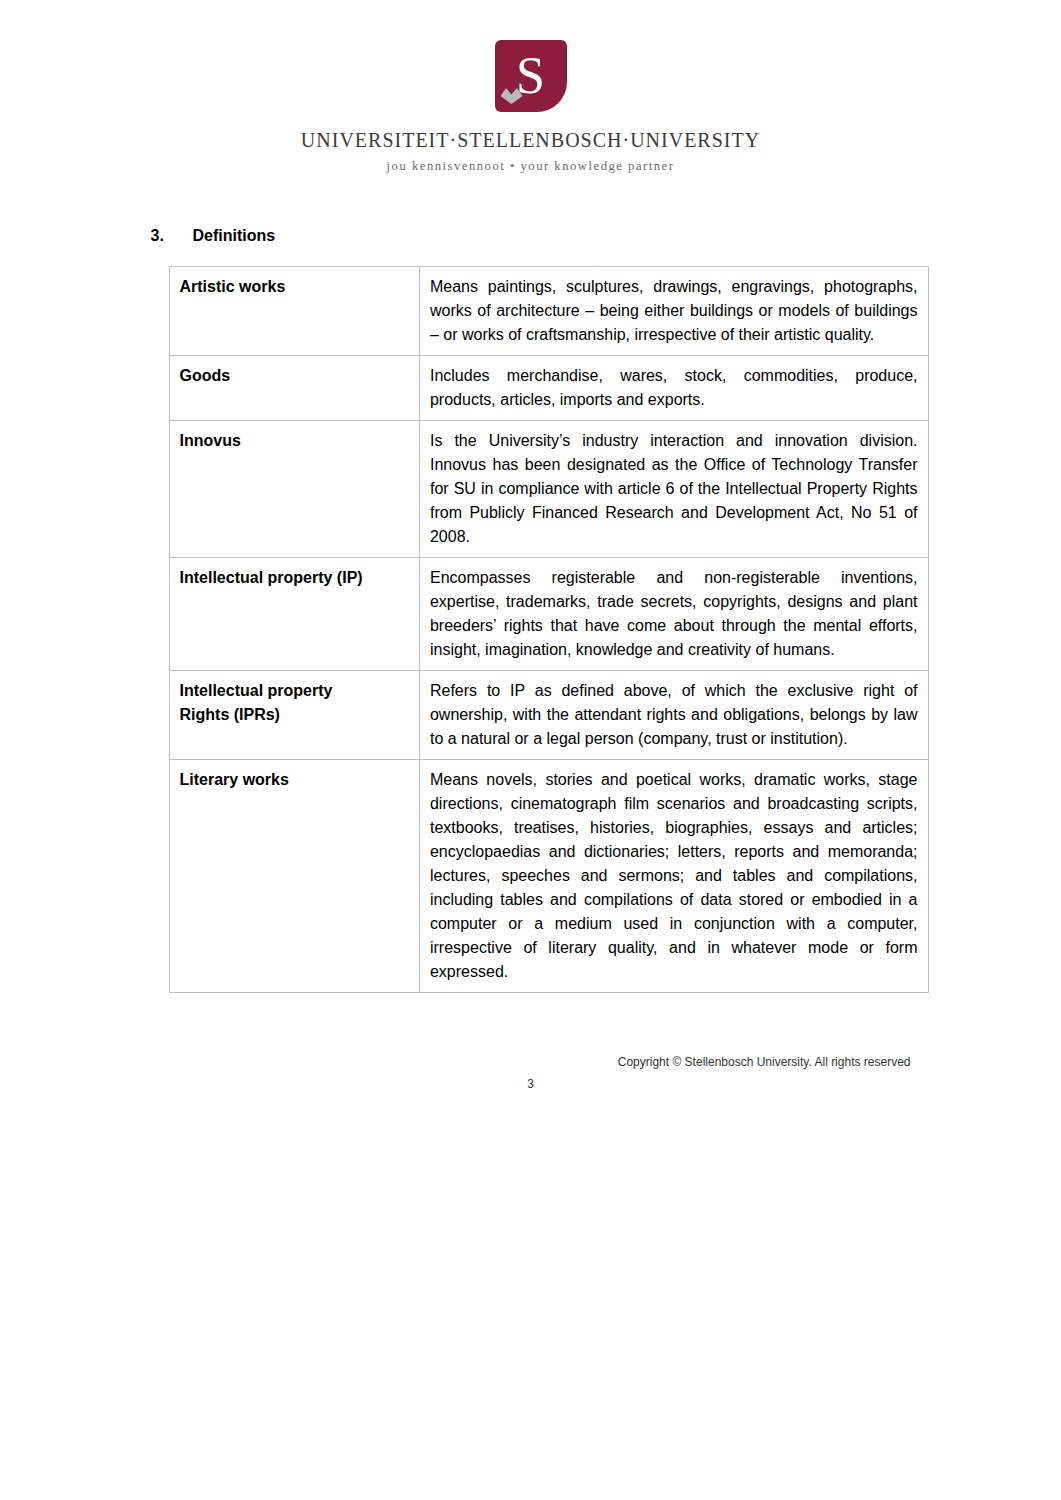UNIVERSITEIT·STELLENBOSCH·UNIVERSITY
jou kennisvennoot • your knowledge partner
3. Definitions
| Artistic works | Means paintings, sculptures, drawings, engravings, photographs, works of architecture – being either buildings or models of buildings – or works of craftsmanship, irrespective of their artistic quality. |
| Goods | Includes merchandise, wares, stock, commodities, produce, products, articles, imports and exports. |
| Innovus | Is the University’s industry interaction and innovation division. Innovus has been designated as the Office of Technology Transfer for SU in compliance with article 6 of the Intellectual Property Rights from Publicly Financed Research and Development Act, No 51 of 2008. |
| Intellectual property (IP) | Encompasses registerable and non-registerable inventions, expertise, trademarks, trade secrets, copyrights, designs and plant breeders’ rights that have come about through the mental efforts, insight, imagination, knowledge and creativity of humans. |
| Intellectual property Rights (IPRs) | Refers to IP as defined above, of which the exclusive right of ownership, with the attendant rights and obligations, belongs by law to a natural or a legal person (company, trust or institution). |
| Literary works | Means novels, stories and poetical works, dramatic works, stage directions, cinematograph film scenarios and broadcasting scripts, textbooks, treatises, histories, biographies, essays and articles; encyclopaedias and dictionaries; letters, reports and memoranda; lectures, speeches and sermons; and tables and compilations, including tables and compilations of data stored or embodied in a computer or a medium used in conjunction with a computer, irrespective of literary quality, and in whatever mode or form expressed. |
Copyright © Stellenbosch University. All rights reserved
3